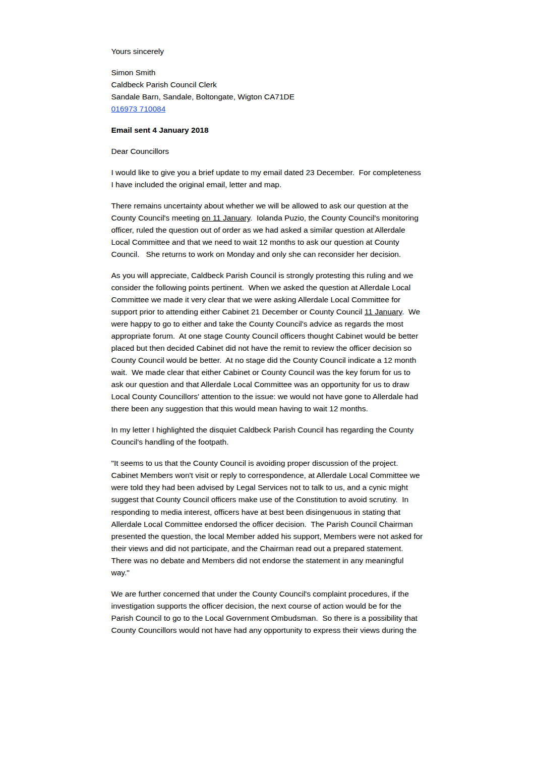Yours sincerely
Simon Smith
Caldbeck Parish Council Clerk
Sandale Barn, Sandale, Boltongate, Wigton CA71DE
016973 710084
Email sent 4 January 2018
Dear Councillors
I would like to give you a brief update to my email dated 23 December. For completeness I have included the original email, letter and map.
There remains uncertainty about whether we will be allowed to ask our question at the County Council's meeting on 11 January. Iolanda Puzio, the County Council's monitoring officer, ruled the question out of order as we had asked a similar question at Allerdale Local Committee and that we need to wait 12 months to ask our question at County Council. She returns to work on Monday and only she can reconsider her decision.
As you will appreciate, Caldbeck Parish Council is strongly protesting this ruling and we consider the following points pertinent. When we asked the question at Allerdale Local Committee we made it very clear that we were asking Allerdale Local Committee for support prior to attending either Cabinet 21 December or County Council 11 January. We were happy to go to either and take the County Council's advice as regards the most appropriate forum. At one stage County Council officers thought Cabinet would be better placed but then decided Cabinet did not have the remit to review the officer decision so County Council would be better. At no stage did the County Council indicate a 12 month wait. We made clear that either Cabinet or County Council was the key forum for us to ask our question and that Allerdale Local Committee was an opportunity for us to draw Local County Councillors' attention to the issue: we would not have gone to Allerdale had there been any suggestion that this would mean having to wait 12 months.
In my letter I highlighted the disquiet Caldbeck Parish Council has regarding the County Council's handling of the footpath.
"It seems to us that the County Council is avoiding proper discussion of the project. Cabinet Members won't visit or reply to correspondence, at Allerdale Local Committee we were told they had been advised by Legal Services not to talk to us, and a cynic might suggest that County Council officers make use of the Constitution to avoid scrutiny. In responding to media interest, officers have at best been disingenuous in stating that Allerdale Local Committee endorsed the officer decision. The Parish Council Chairman presented the question, the local Member added his support, Members were not asked for their views and did not participate, and the Chairman read out a prepared statement. There was no debate and Members did not endorse the statement in any meaningful way."
We are further concerned that under the County Council's complaint procedures, if the investigation supports the officer decision, the next course of action would be for the Parish Council to go to the Local Government Ombudsman. So there is a possibility that County Councillors would not have had any opportunity to express their views during the